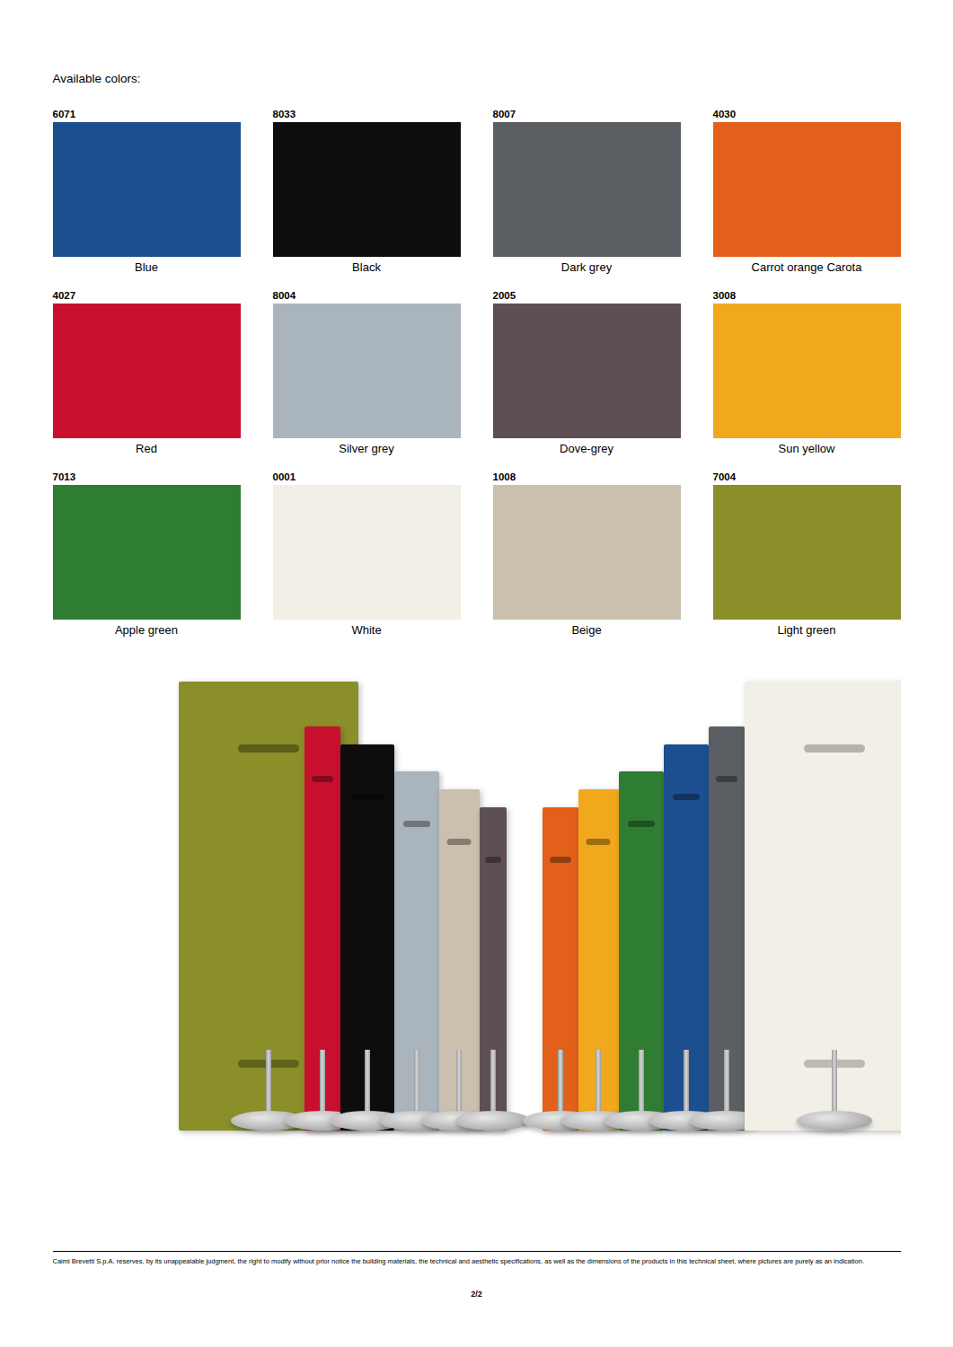Available colors:
6071
Blue
8033
Black
8007
Dark grey
4030
Carrot orange Carota
4027
Red
8004
Silver grey
2005
Dove-grey
3008
Sun yellow
7013
Apple green
0001
White
1008
Beige
7004
Light green
Caimi Brevetti S.p.A. reserves, by its unappealable judgment, the right to modify without prior notice the building materials, the technical and aesthetic specifications, as well as the dimensions of the products in this technical sheet, where pictures are purely as an indication.
2/2